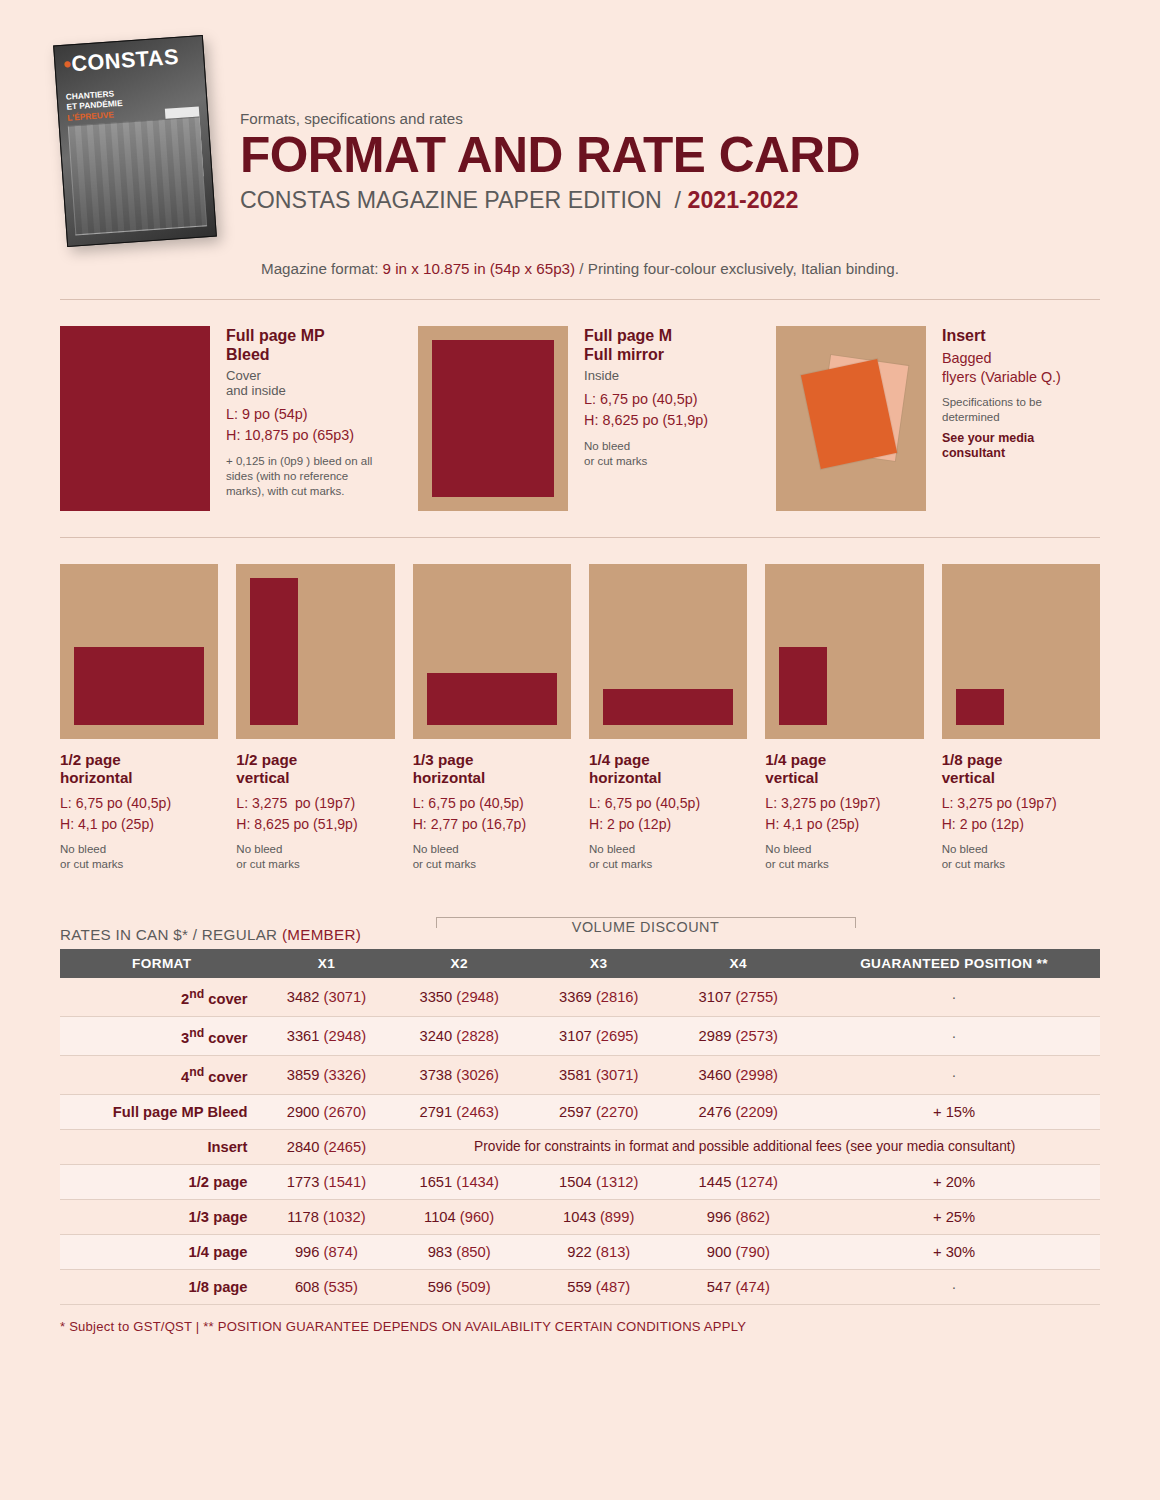•CONSTAS
CHANTIERS
ET PANDÉMIE
L'ÉPREUVE
Formats, specifications and rates
FORMAT AND RATE CARD
CONSTAS MAGAZINE PAPER EDITION / 2021-2022
Magazine format: 9 in x 10.875 in (54p x 65p3) / Printing four-colour exclusively, Italian binding.
Full page MP
Bleed
Cover
and inside
L: 9 po (54p)
H: 10,875 po (65p3)
+ 0,125 in (0p9 ) bleed on all sides (with no reference marks), with cut marks.
Full page M
Full mirror
Inside
L: 6,75 po (40,5p)
H: 8,625 po (51,9p)
No bleed
or cut marks
Insert
Bagged
flyers (Variable Q.)
Specifications to be determined
See your media
consultant
1/2 page
horizontal
L: 6,75 po (40,5p)
H: 4,1 po (25p)
No bleed
or cut marks
1/2 page
vertical
L: 3,275 po (19p7)
H: 8,625 po (51,9p)
No bleed
or cut marks
1/3 page
horizontal
L: 6,75 po (40,5p)
H: 2,77 po (16,7p)
No bleed
or cut marks
1/4 page
horizontal
L: 6,75 po (40,5p)
H: 2 po (12p)
No bleed
or cut marks
1/4 page
vertical
L: 3,275 po (19p7)
H: 4,1 po (25p)
No bleed
or cut marks
1/8 page
vertical
L: 3,275 po (19p7)
H: 2 po (12p)
No bleed
or cut marks
RATES IN CAN $* / REGULAR (MEMBER)
VOLUME DISCOUNT
| FORMAT | X1 | X2 | X3 | X4 | GUARANTEED POSITION ** |
| --- | --- | --- | --- | --- | --- |
| 2 nd cover | 3482 (3071) | 3350 (2948) | 3369 (2816) | 3107 (2755) | · |
| 3 nd cover | 3361 (2948) | 3240 (2828) | 3107 (2695) | 2989 (2573) | · |
| 4 nd cover | 3859 (3326) | 3738 (3026) | 3581 (3071) | 3460 (2998) | · |
| Full page MP Bleed | 2900 (2670) | 2791 (2463) | 2597 (2270) | 2476 (2209) | + 15% |
| Insert | 2840 (2465) | Provide for constraints in format and possible additional fees (see your media consultant) |
| 1/2 page | 1773 (1541) | 1651 (1434) | 1504 (1312) | 1445 (1274) | + 20% |
| 1/3 page | 1178 (1032) | 1104 (960) | 1043 (899) | 996 (862) | + 25% |
| 1/4 page | 996 (874) | 983 (850) | 922 (813) | 900 (790) | + 30% |
| 1/8 page | 608 (535) | 596 (509) | 559 (487) | 547 (474) | · |
* Subject to GST/QST | ** POSITION GUARANTEE DEPENDS ON AVAILABILITY CERTAIN CONDITIONS APPLY